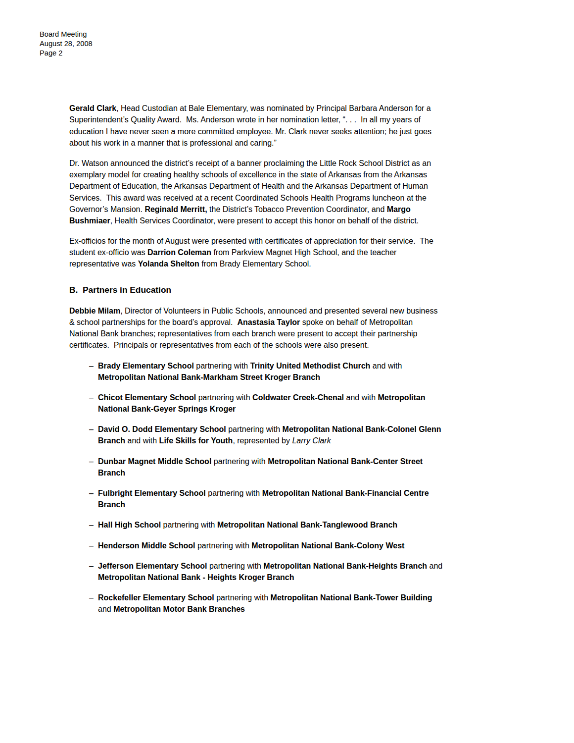Board Meeting
August 28, 2008
Page 2
Gerald Clark, Head Custodian at Bale Elementary, was nominated by Principal Barbara Anderson for a Superintendent’s Quality Award. Ms. Anderson wrote in her nomination letter, “. . . In all my years of education I have never seen a more committed employee. Mr. Clark never seeks attention; he just goes about his work in a manner that is professional and caring.”
Dr. Watson announced the district’s receipt of a banner proclaiming the Little Rock School District as an exemplary model for creating healthy schools of excellence in the state of Arkansas from the Arkansas Department of Education, the Arkansas Department of Health and the Arkansas Department of Human Services. This award was received at a recent Coordinated Schools Health Programs luncheon at the Governor’s Mansion. Reginald Merritt, the District’s Tobacco Prevention Coordinator, and Margo Bushmiaer, Health Services Coordinator, were present to accept this honor on behalf of the district.
Ex-officios for the month of August were presented with certificates of appreciation for their service. The student ex-officio was Darrion Coleman from Parkview Magnet High School, and the teacher representative was Yolanda Shelton from Brady Elementary School.
B. Partners in Education
Debbie Milam, Director of Volunteers in Public Schools, announced and presented several new business & school partnerships for the board’s approval. Anastasia Taylor spoke on behalf of Metropolitan National Bank branches; representatives from each branch were present to accept their partnership certificates. Principals or representatives from each of the schools were also present.
Brady Elementary School partnering with Trinity United Methodist Church and with Metropolitan National Bank-Markham Street Kroger Branch
Chicot Elementary School partnering with Coldwater Creek-Chenal and with Metropolitan National Bank-Geyer Springs Kroger
David O. Dodd Elementary School partnering with Metropolitan National Bank-Colonel Glenn Branch and with Life Skills for Youth, represented by Larry Clark
Dunbar Magnet Middle School partnering with Metropolitan National Bank-Center Street Branch
Fulbright Elementary School partnering with Metropolitan National Bank-Financial Centre Branch
Hall High School partnering with Metropolitan National Bank-Tanglewood Branch
Henderson Middle School partnering with Metropolitan National Bank-Colony West
Jefferson Elementary School partnering with Metropolitan National Bank-Heights Branch and Metropolitan National Bank - Heights Kroger Branch
Rockefeller Elementary School partnering with Metropolitan National Bank-Tower Building and Metropolitan Motor Bank Branches